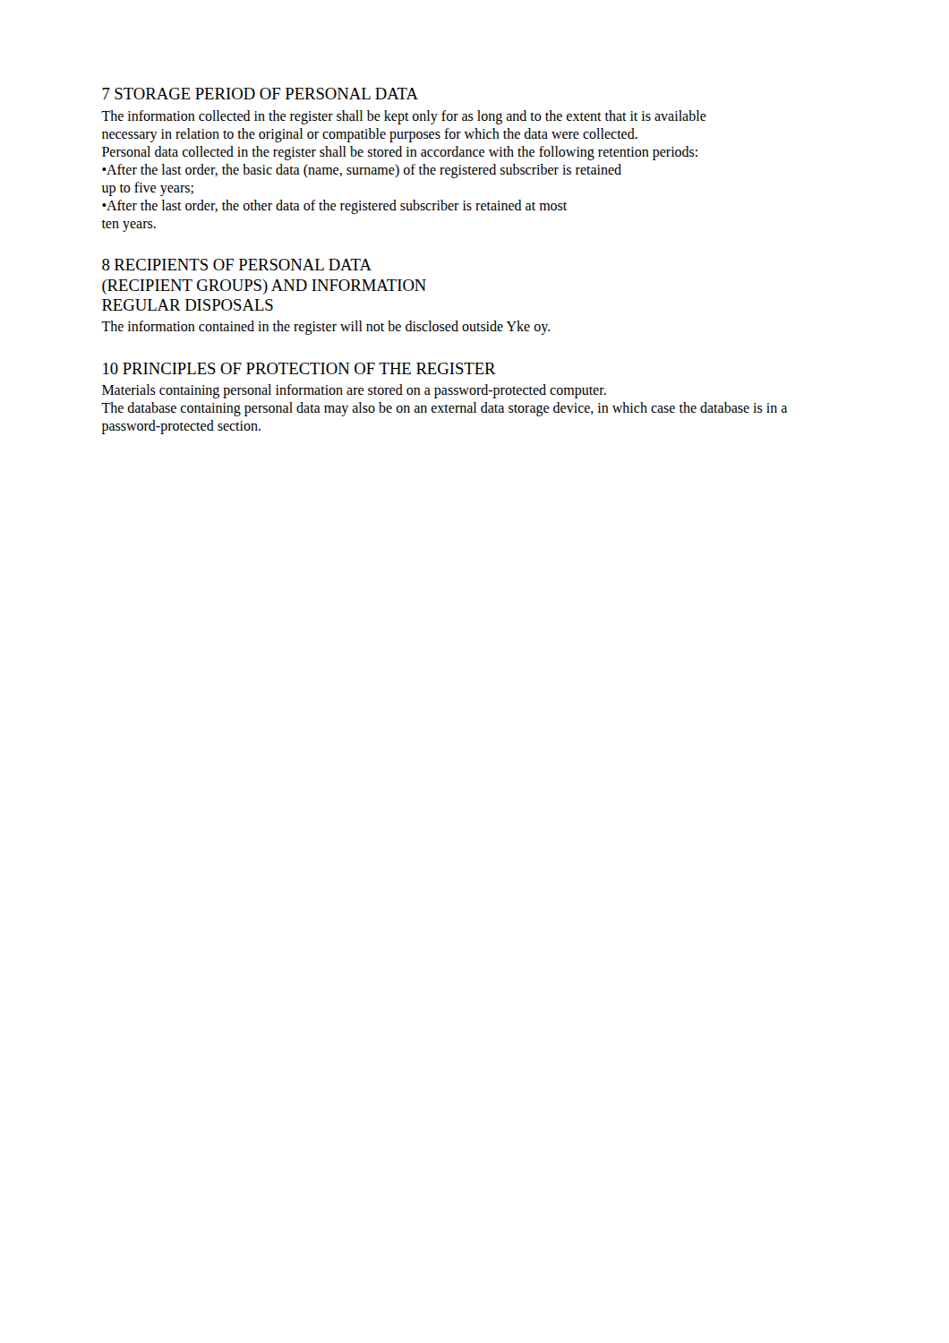7 STORAGE PERIOD OF PERSONAL DATA
The information collected in the register shall be kept only for as long and to the extent that it is available
necessary in relation to the original or compatible purposes for which the data were collected.
Personal data collected in the register shall be stored in accordance with the following retention periods:
After the last order, the basic data (name, surname) of the registered subscriber is retained
up to five years;
After the last order, the other data of the registered subscriber is retained at most
ten years.
8 RECIPIENTS OF PERSONAL DATA
(RECIPIENT GROUPS) AND INFORMATION
REGULAR DISPOSALS
The information contained in the register will not be disclosed outside Yke oy.
10 PRINCIPLES OF PROTECTION OF THE REGISTER
Materials containing personal information are stored on a password-protected computer.
The database containing personal data may also be on an external data storage device, in which case the database is in a password-protected section.